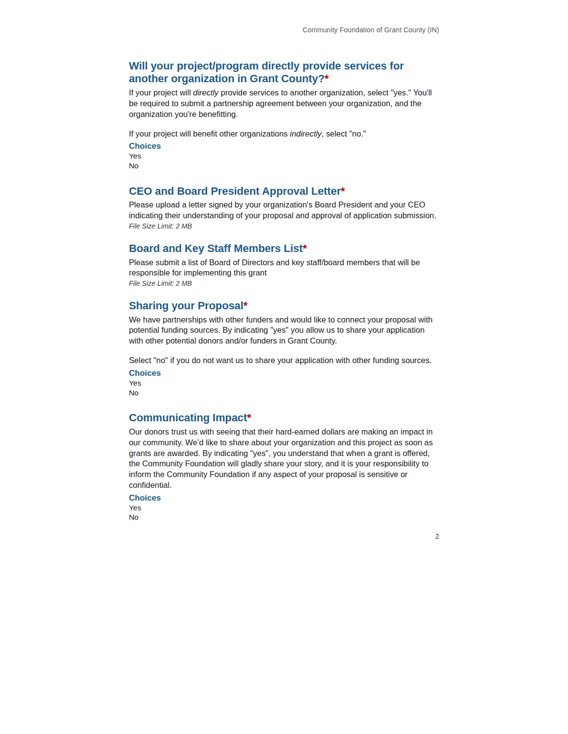Community Foundation of Grant County (IN)
Will your project/program directly provide services for another organization in Grant County?*
If your project will directly provide services to another organization, select "yes." You'll be required to submit a partnership agreement between your organization, and the organization you're benefitting.
If your project will benefit other organizations indirectly, select "no."
Choices
Yes
No
CEO and Board President Approval Letter*
Please upload a letter signed by your organization's Board President and your CEO indicating their understanding of your proposal and approval of application submission.
File Size Limit: 2 MB
Board and Key Staff Members List*
Please submit a list of Board of Directors and key staff/board members that will be responsible for implementing this grant
File Size Limit: 2 MB
Sharing your Proposal*
We have partnerships with other funders and would like to connect your proposal with potential funding sources. By indicating "yes" you allow us to share your application with other potential donors and/or funders in Grant County.
Select "no" if you do not want us to share your application with other funding sources.
Choices
Yes
No
Communicating Impact*
Our donors trust us with seeing that their hard-earned dollars are making an impact in our community. We’d like to share about your organization and this project as soon as grants are awarded. By indicating "yes", you understand that when a grant is offered, the Community Foundation will gladly share your story, and it is your responsibility to inform the Community Foundation if any aspect of your proposal is sensitive or confidential.
Choices
Yes
No
2